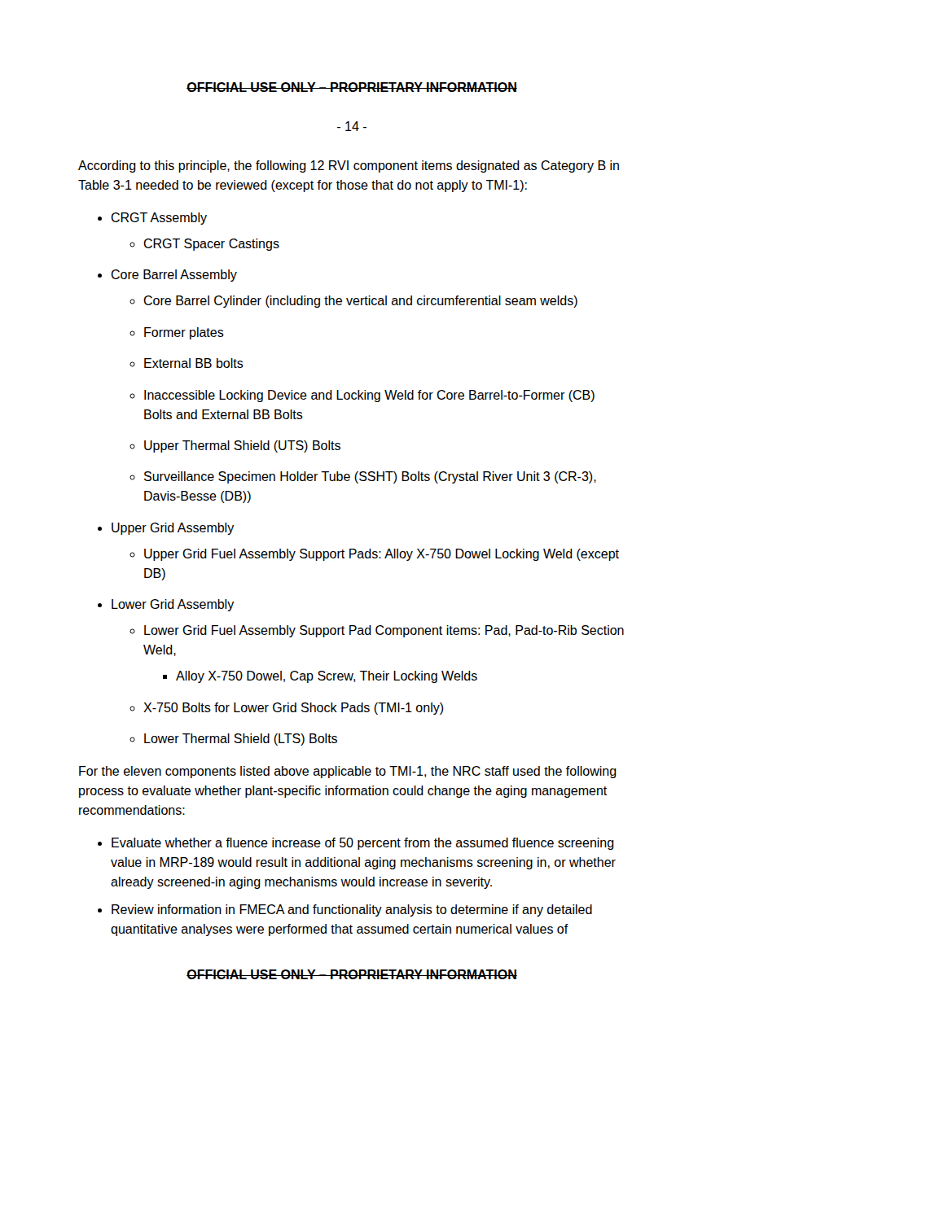OFFICIAL USE ONLY – PROPRIETARY INFORMATION
- 14 -
According to this principle, the following 12 RVI component items designated as Category B in Table 3-1 needed to be reviewed (except for those that do not apply to TMI-1):
CRGT Assembly
CRGT Spacer Castings
Core Barrel Assembly
Core Barrel Cylinder (including the vertical and circumferential seam welds)
Former plates
External BB bolts
Inaccessible Locking Device and Locking Weld for Core Barrel-to-Former (CB) Bolts and External BB Bolts
Upper Thermal Shield (UTS) Bolts
Surveillance Specimen Holder Tube (SSHT) Bolts (Crystal River Unit 3 (CR-3), Davis-Besse (DB))
Upper Grid Assembly
Upper Grid Fuel Assembly Support Pads: Alloy X-750 Dowel Locking Weld (except DB)
Lower Grid Assembly
Lower Grid Fuel Assembly Support Pad Component items: Pad, Pad-to-Rib Section Weld,
Alloy X-750 Dowel, Cap Screw, Their Locking Welds
X-750 Bolts for Lower Grid Shock Pads (TMI-1 only)
Lower Thermal Shield (LTS) Bolts
For the eleven components listed above applicable to TMI-1, the NRC staff used the following process to evaluate whether plant-specific information could change the aging management recommendations:
Evaluate whether a fluence increase of 50 percent from the assumed fluence screening value in MRP-189 would result in additional aging mechanisms screening in, or whether already screened-in aging mechanisms would increase in severity.
Review information in FMECA and functionality analysis to determine if any detailed quantitative analyses were performed that assumed certain numerical values of
OFFICIAL USE ONLY – PROPRIETARY INFORMATION